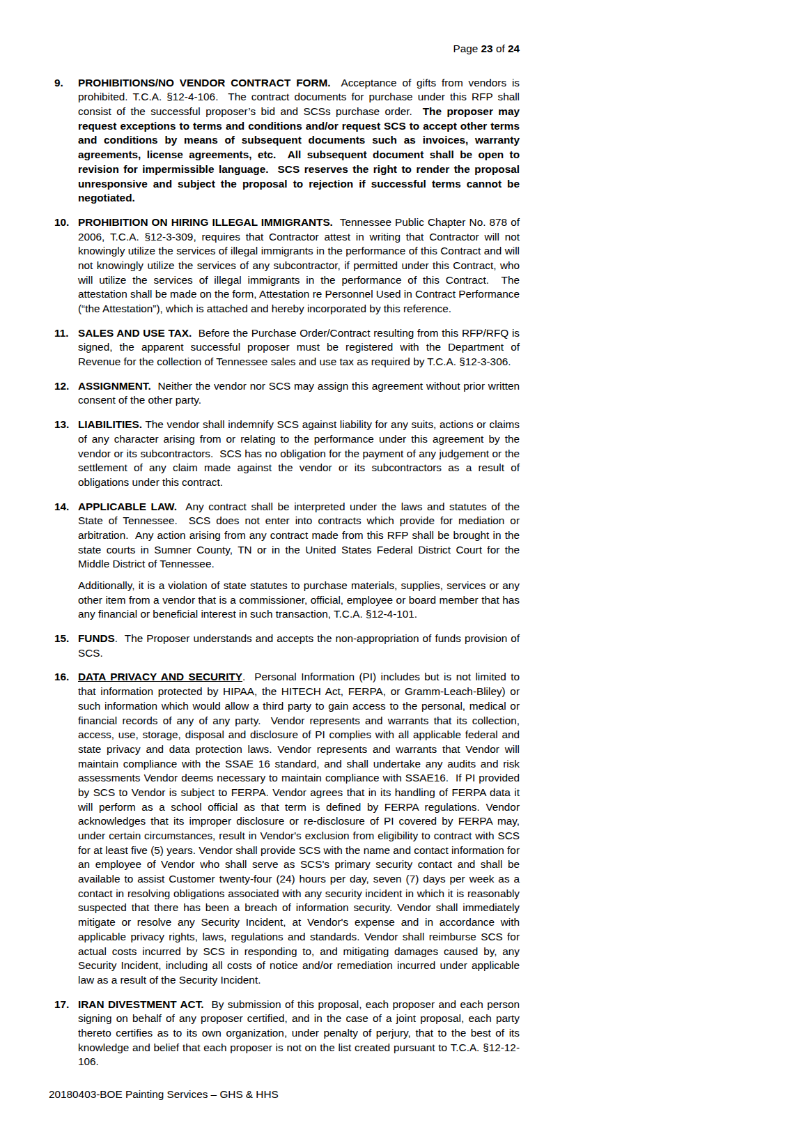Page 23 of 24
PROHIBITIONS/NO VENDOR CONTRACT FORM. Acceptance of gifts from vendors is prohibited. T.C.A. §12-4-106. The contract documents for purchase under this RFP shall consist of the successful proposer’s bid and SCSs purchase order. The proposer may request exceptions to terms and conditions and/or request SCS to accept other terms and conditions by means of subsequent documents such as invoices, warranty agreements, license agreements, etc. All subsequent document shall be open to revision for impermissible language. SCS reserves the right to render the proposal unresponsive and subject the proposal to rejection if successful terms cannot be negotiated.
PROHIBITION ON HIRING ILLEGAL IMMIGRANTS. Tennessee Public Chapter No. 878 of 2006, T.C.A. §12-3-309, requires that Contractor attest in writing that Contractor will not knowingly utilize the services of illegal immigrants in the performance of this Contract and will not knowingly utilize the services of any subcontractor, if permitted under this Contract, who will utilize the services of illegal immigrants in the performance of this Contract. The attestation shall be made on the form, Attestation re Personnel Used in Contract Performance (“the Attestation”), which is attached and hereby incorporated by this reference.
SALES AND USE TAX. Before the Purchase Order/Contract resulting from this RFP/RFQ is signed, the apparent successful proposer must be registered with the Department of Revenue for the collection of Tennessee sales and use tax as required by T.C.A. §12-3-306.
ASSIGNMENT. Neither the vendor nor SCS may assign this agreement without prior written consent of the other party.
LIABILITIES. The vendor shall indemnify SCS against liability for any suits, actions or claims of any character arising from or relating to the performance under this agreement by the vendor or its subcontractors. SCS has no obligation for the payment of any judgement or the settlement of any claim made against the vendor or its subcontractors as a result of obligations under this contract.
APPLICABLE LAW. Any contract shall be interpreted under the laws and statutes of the State of Tennessee. SCS does not enter into contracts which provide for mediation or arbitration. Any action arising from any contract made from this RFP shall be brought in the state courts in Sumner County, TN or in the United States Federal District Court for the Middle District of Tennessee.
Additionally, it is a violation of state statutes to purchase materials, supplies, services or any other item from a vendor that is a commissioner, official, employee or board member that has any financial or beneficial interest in such transaction, T.C.A. §12-4-101.
FUNDS. The Proposer understands and accepts the non-appropriation of funds provision of SCS.
DATA PRIVACY AND SECURITY. Personal Information (PI) includes but is not limited to that information protected by HIPAA, the HITECH Act, FERPA, or Gramm-Leach-Bliley) or such information which would allow a third party to gain access to the personal, medical or financial records of any of any party. Vendor represents and warrants that its collection, access, use, storage, disposal and disclosure of PI complies with all applicable federal and state privacy and data protection laws. Vendor represents and warrants that Vendor will maintain compliance with the SSAE 16 standard, and shall undertake any audits and risk assessments Vendor deems necessary to maintain compliance with SSAE16. If PI provided by SCS to Vendor is subject to FERPA. Vendor agrees that in its handling of FERPA data it will perform as a school official as that term is defined by FERPA regulations. Vendor acknowledges that its improper disclosure or re-disclosure of PI covered by FERPA may, under certain circumstances, result in Vendor's exclusion from eligibility to contract with SCS for at least five (5) years. Vendor shall provide SCS with the name and contact information for an employee of Vendor who shall serve as SCS's primary security contact and shall be available to assist Customer twenty-four (24) hours per day, seven (7) days per week as a contact in resolving obligations associated with any security incident in which it is reasonably suspected that there has been a breach of information security. Vendor shall immediately mitigate or resolve any Security Incident, at Vendor's expense and in accordance with applicable privacy rights, laws, regulations and standards. Vendor shall reimburse SCS for actual costs incurred by SCS in responding to, and mitigating damages caused by, any Security Incident, including all costs of notice and/or remediation incurred under applicable law as a result of the Security Incident.
IRAN DIVESTMENT ACT. By submission of this proposal, each proposer and each person signing on behalf of any proposer certified, and in the case of a joint proposal, each party thereto certifies as to its own organization, under penalty of perjury, that to the best of its knowledge and belief that each proposer is not on the list created pursuant to T.C.A. §12-12-106.
20180403-BOE Painting Services – GHS & HHS